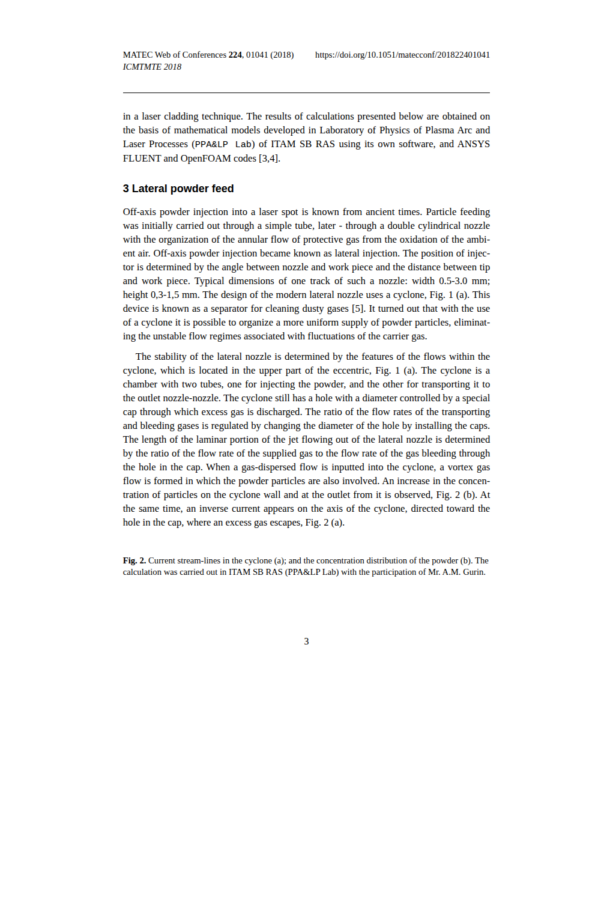MATEC Web of Conferences 224, 01041 (2018) https://doi.org/10.1051/matecconf/201822401041
ICMTMTE 2018
in a laser cladding technique. The results of calculations presented below are obtained on the basis of mathematical models developed in Laboratory of Physics of Plasma Arc and Laser Processes (PPA&LP Lab) of ITAM SB RAS using its own software, and ANSYS FLUENT and OpenFOAM codes [3,4].
3 Lateral powder feed
Off-axis powder injection into a laser spot is known from ancient times. Particle feeding was initially carried out through a simple tube, later - through a double cylindrical nozzle with the organization of the annular flow of protective gas from the oxidation of the ambient air. Off-axis powder injection became known as lateral injection. The position of injector is determined by the angle between nozzle and work piece and the distance between tip and work piece. Typical dimensions of one track of such a nozzle: width 0.5-3.0 mm; height 0,3-1,5 mm. The design of the modern lateral nozzle uses a cyclone, Fig. 1 (a). This device is known as a separator for cleaning dusty gases [5]. It turned out that with the use of a cyclone it is possible to organize a more uniform supply of powder particles, eliminating the unstable flow regimes associated with fluctuations of the carrier gas.
The stability of the lateral nozzle is determined by the features of the flows within the cyclone, which is located in the upper part of the eccentric, Fig. 1 (a). The cyclone is a chamber with two tubes, one for injecting the powder, and the other for transporting it to the outlet nozzle-nozzle. The cyclone still has a hole with a diameter controlled by a special cap through which excess gas is discharged. The ratio of the flow rates of the transporting and bleeding gases is regulated by changing the diameter of the hole by installing the caps. The length of the laminar portion of the jet flowing out of the lateral nozzle is determined by the ratio of the flow rate of the supplied gas to the flow rate of the gas bleeding through the hole in the cap. When a gas-dispersed flow is inputted into the cyclone, a vortex gas flow is formed in which the powder particles are also involved. An increase in the concentration of particles on the cyclone wall and at the outlet from it is observed, Fig. 2 (b). At the same time, an inverse current appears on the axis of the cyclone, directed toward the hole in the cap, where an excess gas escapes, Fig. 2 (a).
Fig. 2. Current stream-lines in the cyclone (a); and the concentration distribution of the powder (b). The calculation was carried out in ITAM SB RAS (PPA&LP Lab) with the participation of Mr. A.M. Gurin.
3